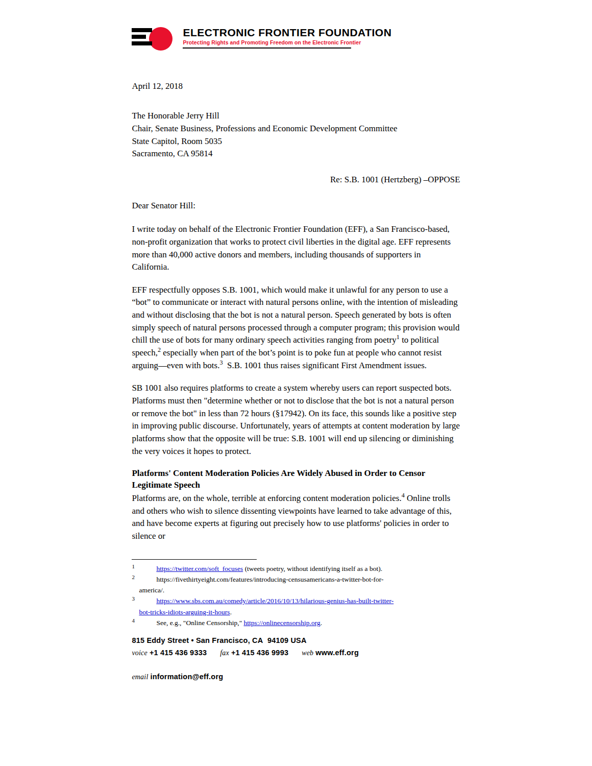ELECTRONIC FRONTIER FOUNDATION
Protecting Rights and Promoting Freedom on the Electronic Frontier
April 12, 2018
The Honorable Jerry Hill
Chair, Senate Business, Professions and Economic Development Committee
State Capitol, Room 5035
Sacramento, CA 95814
Re: S.B. 1001 (Hertzberg) –OPPOSE
Dear Senator Hill:
I write today on behalf of the Electronic Frontier Foundation (EFF), a San Francisco-based, non-profit organization that works to protect civil liberties in the digital age. EFF represents more than 40,000 active donors and members, including thousands of supporters in California.
EFF respectfully opposes S.B. 1001, which would make it unlawful for any person to use a “bot” to communicate or interact with natural persons online, with the intention of misleading and without disclosing that the bot is not a natural person. Speech generated by bots is often simply speech of natural persons processed through a computer program; this provision would chill the use of bots for many ordinary speech activities ranging from poetry1 to political speech,2 especially when part of the bot’s point is to poke fun at people who cannot resist arguing—even with bots.3 S.B. 1001 thus raises significant First Amendment issues.
SB 1001 also requires platforms to create a system whereby users can report suspected bots. Platforms must then "determine whether or not to disclose that the bot is not a natural person or remove the bot" in less than 72 hours (§17942). On its face, this sounds like a positive step in improving public discourse. Unfortunately, years of attempts at content moderation by large platforms show that the opposite will be true: S.B. 1001 will end up silencing or diminishing the very voices it hopes to protect.
Platforms' Content Moderation Policies Are Widely Abused in Order to Censor Legitimate Speech
Platforms are, on the whole, terrible at enforcing content moderation policies.4 Online trolls and others who wish to silence dissenting viewpoints have learned to take advantage of this, and have become experts at figuring out precisely how to use platforms' policies in order to silence or
1
https://twitter.com/soft_focuses (tweets poetry, without identifying itself as a bot).
2
https://fivethirtyeight.com/features/introducing-censusamericans-a-twitter-bot-for-
america/.
3
https://www.sbs.com.au/comedy/article/2016/10/13/hilarious-genius-has-built-twitter-
bot-tricks-idiots-arguing-it-hours.
4
See, e.g., "Online Censorship," https://onlinecensorship.org.
815 Eddy Street • San Francisco, CA 94109 USA
voice+1 415 436 9333 fax+1 415 436 9993 webwww.eff.org emailinformation@eff.org